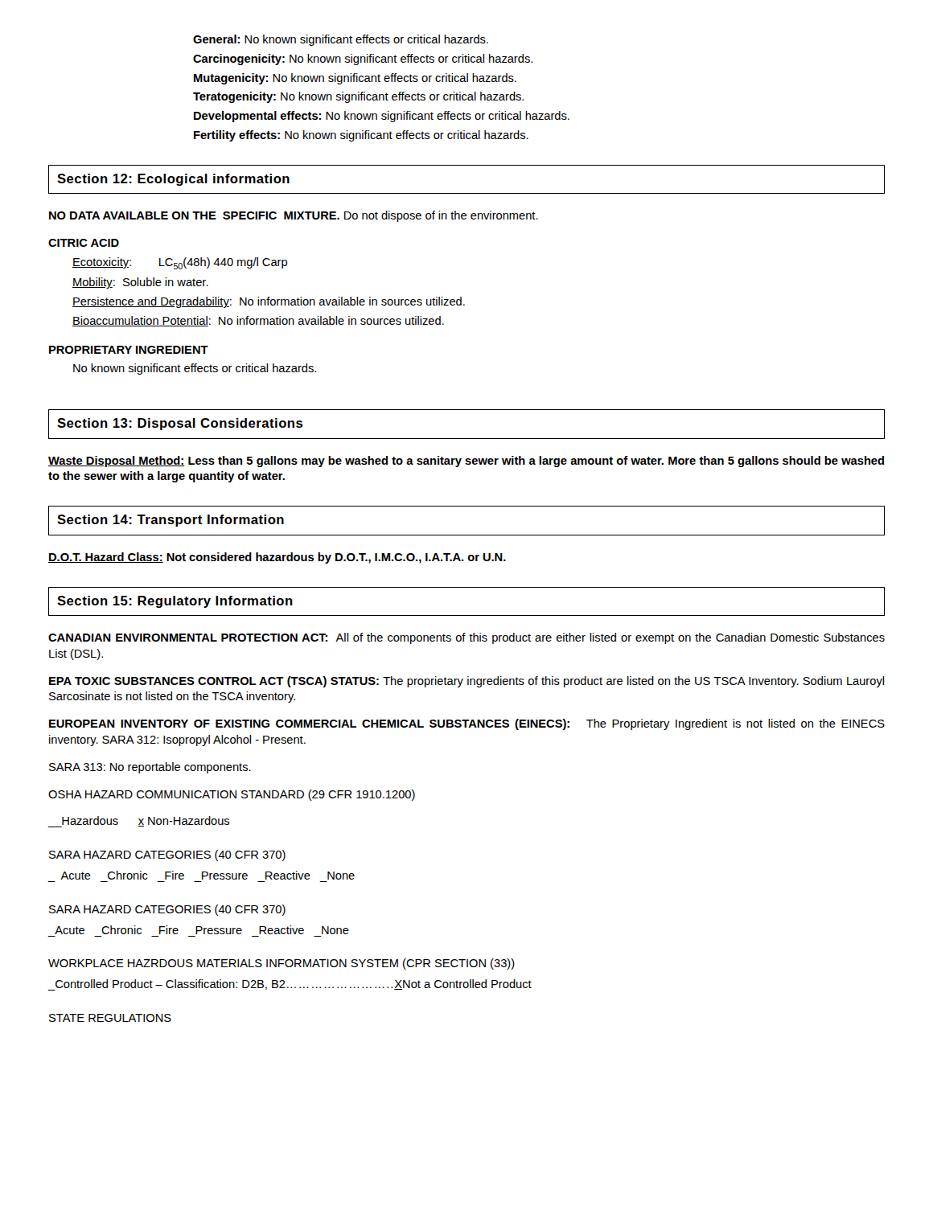General: No known significant effects or critical hazards.
Carcinogenicity: No known significant effects or critical hazards.
Mutagenicity: No known significant effects or critical hazards.
Teratogenicity: No known significant effects or critical hazards.
Developmental effects: No known significant effects or critical hazards.
Fertility effects: No known significant effects or critical hazards.
Section 12: Ecological information
NO DATA AVAILABLE ON THE SPECIFIC MIXTURE. Do not dispose of in the environment.
CITRIC ACID
Ecotoxicity: LC50(48h) 440 mg/l Carp
Mobility: Soluble in water.
Persistence and Degradability: No information available in sources utilized.
Bioaccumulation Potential: No information available in sources utilized.
PROPRIETARY INGREDIENT
No known significant effects or critical hazards.
Section 13: Disposal Considerations
Waste Disposal Method: Less than 5 gallons may be washed to a sanitary sewer with a large amount of water. More than 5 gallons should be washed to the sewer with a large quantity of water.
Section 14: Transport Information
D.O.T. Hazard Class: Not considered hazardous by D.O.T., I.M.C.O., I.A.T.A. or U.N.
Section 15: Regulatory Information
CANADIAN ENVIRONMENTAL PROTECTION ACT: All of the components of this product are either listed or exempt on the Canadian Domestic Substances List (DSL).
EPA TOXIC SUBSTANCES CONTROL ACT (TSCA) STATUS: The proprietary ingredients of this product are listed on the US TSCA Inventory. Sodium Lauroyl Sarcosinate is not listed on the TSCA inventory.
EUROPEAN INVENTORY OF EXISTING COMMERCIAL CHEMICAL SUBSTANCES (EINECS): The Proprietary Ingredient is not listed on the EINECS inventory. SARA 312: Isopropyl Alcohol - Present.
SARA 313: No reportable components.
OSHA HAZARD COMMUNICATION STANDARD (29 CFR 1910.1200)
__Hazardous x Non-Hazardous
SARA HAZARD CATEGORIES (40 CFR 370)
_ Acute _Chronic _Fire _Pressure _Reactive _None
SARA HAZARD CATEGORIES (40 CFR 370)
_Acute _Chronic _Fire _Pressure _Reactive _None
WORKPLACE HAZRDOUS MATERIALS INFORMATION SYSTEM (CPR SECTION (33))
_Controlled Product – Classification: D2B, B2…………………….. XNot a Controlled Product
STATE REGULATIONS